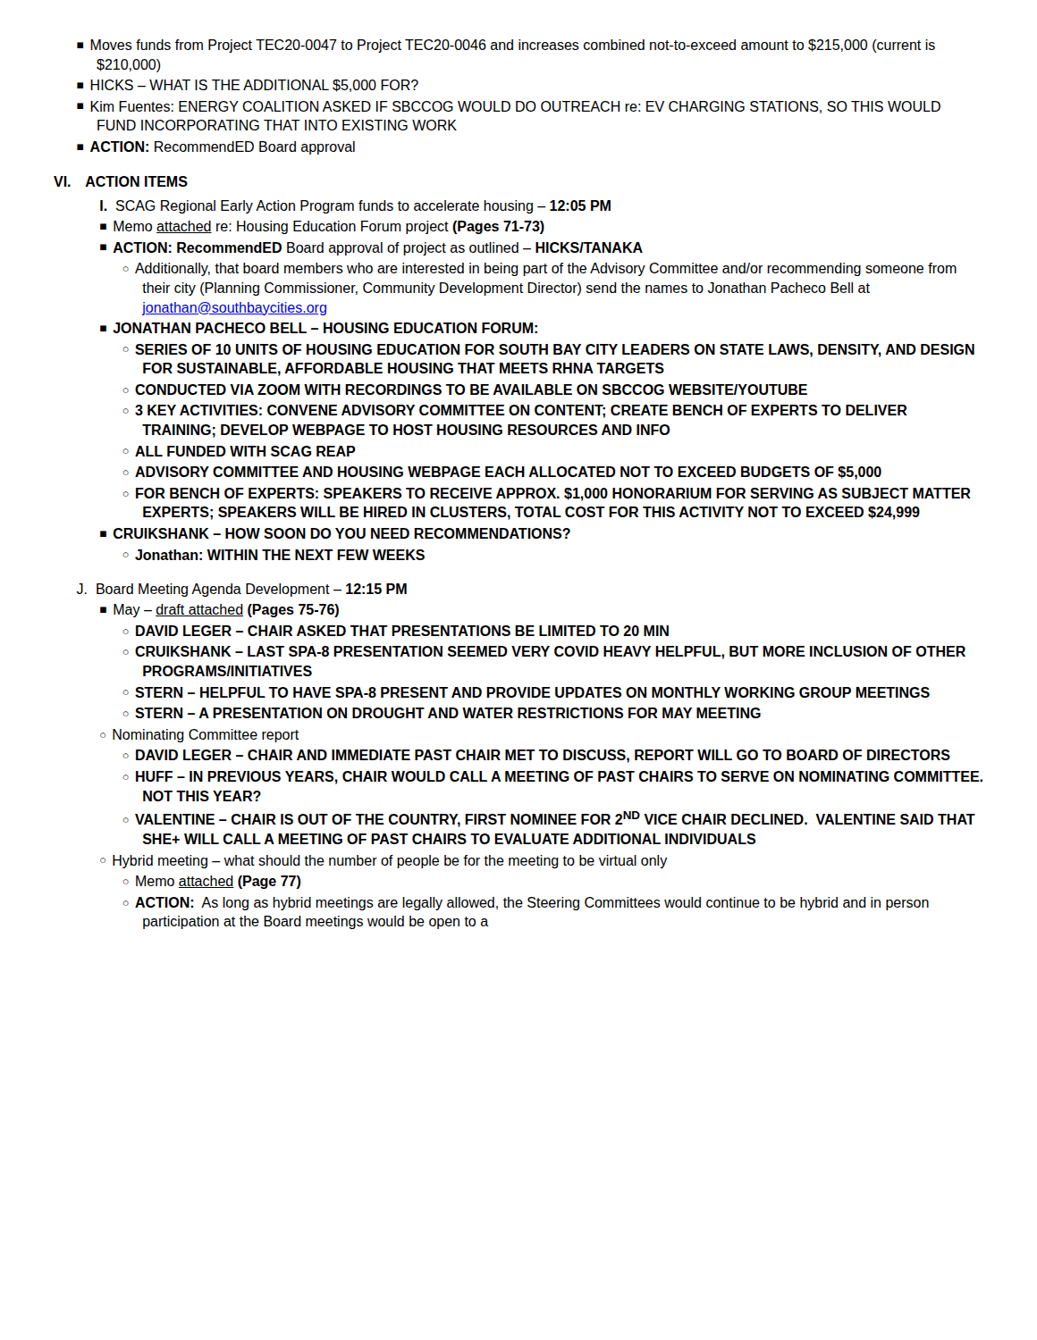Moves funds from Project TEC20-0047 to Project TEC20-0046 and increases combined not-to-exceed amount to $215,000 (current is $210,000)
HICKS – WHAT IS THE ADDITIONAL $5,000 FOR?
Kim Fuentes: ENERGY COALITION ASKED IF SBCCOG WOULD DO OUTREACH re: EV CHARGING STATIONS, SO THIS WOULD FUND INCORPORATING THAT INTO EXISTING WORK
ACTION: RecommendED Board approval
VI. ACTION ITEMS
I. SCAG Regional Early Action Program funds to accelerate housing – 12:05 PM
Memo attached re: Housing Education Forum project (Pages 71-73)
ACTION: RecommendED Board approval of project as outlined – HICKS/TANAKA
Additionally, that board members who are interested in being part of the Advisory Committee and/or recommending someone from their city (Planning Commissioner, Community Development Director) send the names to Jonathan Pacheco Bell at jonathan@southbaycities.org
JONATHAN PACHECO BELL – HOUSING EDUCATION FORUM:
SERIES OF 10 UNITS OF HOUSING EDUCATION FOR SOUTH BAY CITY LEADERS ON STATE LAWS, DENSITY, AND DESIGN FOR SUSTAINABLE, AFFORDABLE HOUSING THAT MEETS RHNA TARGETS
CONDUCTED VIA ZOOM WITH RECORDINGS TO BE AVAILABLE ON SBCCOG WEBSITE/YOUTUBE
3 KEY ACTIVITIES: CONVENE ADVISORY COMMITTEE ON CONTENT; CREATE BENCH OF EXPERTS TO DELIVER TRAINING; DEVELOP WEBPAGE TO HOST HOUSING RESOURCES AND INFO
ALL FUNDED WITH SCAG REAP
ADVISORY COMMITTEE AND HOUSING WEBPAGE EACH ALLOCATED NOT TO EXCEED BUDGETS OF $5,000
FOR BENCH OF EXPERTS: SPEAKERS TO RECEIVE APPROX. $1,000 HONORARIUM FOR SERVING AS SUBJECT MATTER EXPERTS; SPEAKERS WILL BE HIRED IN CLUSTERS, TOTAL COST FOR THIS ACTIVITY NOT TO EXCEED $24,999
CRUIKSHANK – HOW SOON DO YOU NEED RECOMMENDATIONS?
Jonathan: WITHIN THE NEXT FEW WEEKS
J. Board Meeting Agenda Development – 12:15 PM
May – draft attached (Pages 75-76)
DAVID LEGER – CHAIR ASKED THAT PRESENTATIONS BE LIMITED TO 20 MIN
CRUIKSHANK – LAST SPA-8 PRESENTATION SEEMED VERY COVID HEAVY HELPFUL, BUT MORE INCLUSION OF OTHER PROGRAMS/INITIATIVES
STERN – HELPFUL TO HAVE SPA-8 PRESENT AND PROVIDE UPDATES ON MONTHLY WORKING GROUP MEETINGS
STERN – A PRESENTATION ON DROUGHT AND WATER RESTRICTIONS FOR MAY MEETING
Nominating Committee report
DAVID LEGER – CHAIR AND IMMEDIATE PAST CHAIR MET TO DISCUSS, REPORT WILL GO TO BOARD OF DIRECTORS
HUFF – IN PREVIOUS YEARS, CHAIR WOULD CALL A MEETING OF PAST CHAIRS TO SERVE ON NOMINATING COMMITTEE. NOT THIS YEAR?
VALENTINE – CHAIR IS OUT OF THE COUNTRY, FIRST NOMINEE FOR 2ND VICE CHAIR DECLINED. VALENTINE SAID THAT SHE+ WILL CALL A MEETING OF PAST CHAIRS TO EVALUATE ADDITIONAL INDIVIDUALS
Hybrid meeting – what should the number of people be for the meeting to be virtual only
Memo attached (Page 77)
ACTION: As long as hybrid meetings are legally allowed, the Steering Committees would continue to be hybrid and in person participation at the Board meetings would be open to a